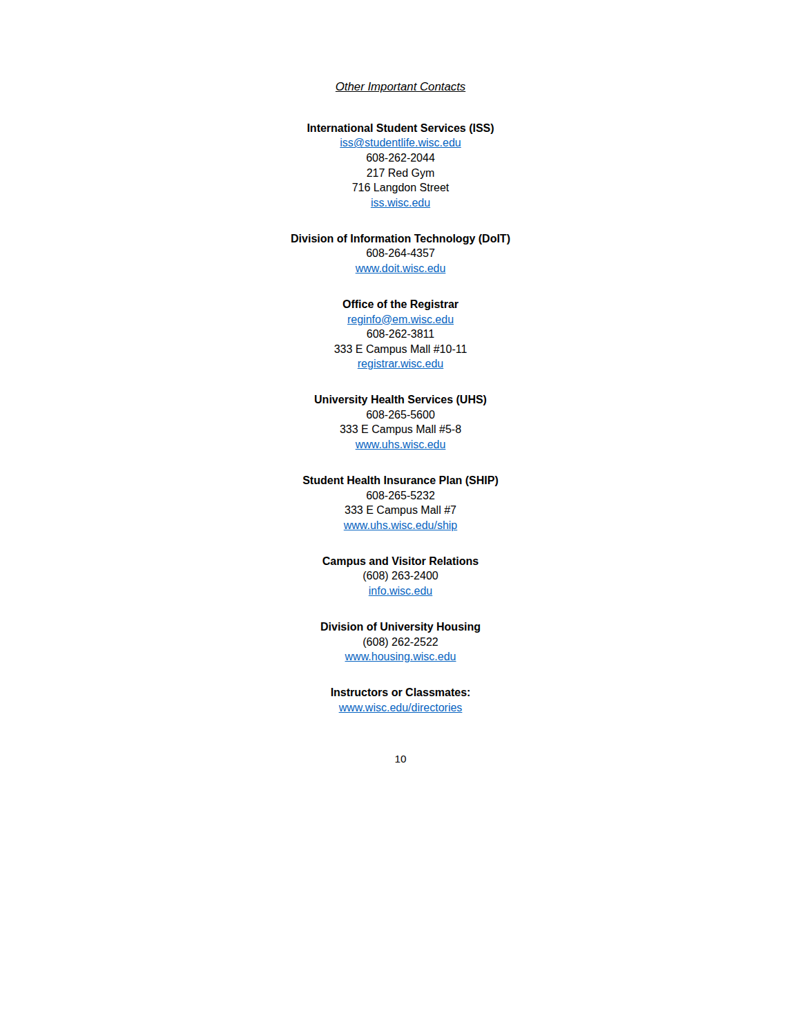Other Important Contacts
International Student Services (ISS) iss@studentlife.wisc.edu 608-262-2044 217 Red Gym 716 Langdon Street iss.wisc.edu
Division of Information Technology (DoIT) 608-264-4357 www.doit.wisc.edu
Office of the Registrar reginfo@em.wisc.edu 608-262-3811 333 E Campus Mall #10-11 registrar.wisc.edu
University Health Services (UHS) 608-265-5600 333 E Campus Mall #5-8 www.uhs.wisc.edu
Student Health Insurance Plan (SHIP) 608-265-5232 333 E Campus Mall #7 www.uhs.wisc.edu/ship
Campus and Visitor Relations (608) 263-2400 info.wisc.edu
Division of University Housing (608) 262-2522 www.housing.wisc.edu
Instructors or Classmates: www.wisc.edu/directories
10